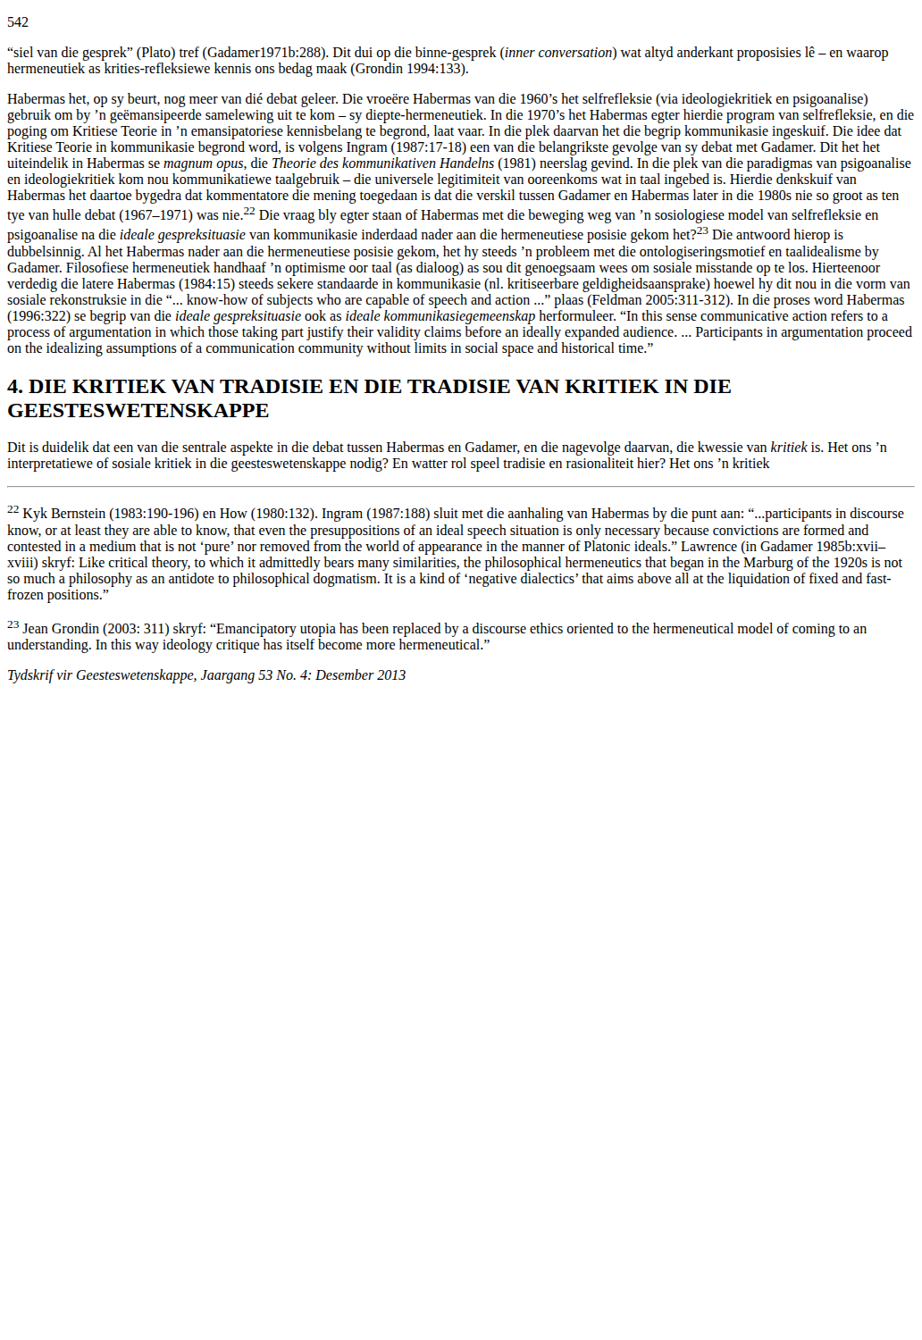542
“siel van die gesprek” (Plato) tref (Gadamer1971b:288). Dit dui op die binne-gesprek (inner conversation) wat altyd anderkant proposisies lê – en waarop hermeneutiek as krities-refleksiewe kennis ons bedag maak (Grondin 1994:133).
Habermas het, op sy beurt, nog meer van dié debat geleer. Die vroeëre Habermas van die 1960’s het selfrefleksie (via ideologiekritiek en psigoanalise) gebruik om by ’n geëmansipeerde samelewing uit te kom – sy diepte-hermeneutiek. In die 1970’s het Habermas egter hierdie program van selfrefleksie, en die poging om Kritiese Teorie in ’n emansipatoriese kennisbelang te begrond, laat vaar. In die plek daarvan het die begrip kommunikasie ingeskuif. Die idee dat Kritiese Teorie in kommunikasie begrond word, is volgens Ingram (1987:17-18) een van die belangrikste gevolge van sy debat met Gadamer. Dit het het uiteindelik in Habermas se magnum opus, die Theorie des kommunikativen Handelns (1981) neerslag gevind. In die plek van die paradigmas van psigoanalise en ideologiekritiek kom nou kommunikatiewe taalgebruik – die universele legitimiteit van ooreenkoms wat in taal ingebed is. Hierdie denkskuif van Habermas het daartoe bygedra dat kommentatore die mening toegedaan is dat die verskil tussen Gadamer en Habermas later in die 1980s nie so groot as ten tye van hulle debat (1967–1971) was nie.22 Die vraag bly egter staan of Habermas met die beweging weg van ’n sosiologiese model van selfrefleksie en psigoanalise na die ideale gespreksituasie van kommunikasie inderdaad nader aan die hermeneutiese posisie gekom het?23 Die antwoord hierop is dubbelsinnig. Al het Habermas nader aan die hermeneutiese posisie gekom, het hy steeds ’n probleem met die ontologiseringsmotief en taalidealisme by Gadamer. Filosofiese hermeneutiek handhaaf ’n optimisme oor taal (as dialoog) as sou dit genoegsaam wees om sosiale misstande op te los. Hierteenoor verdedig die latere Habermas (1984:15) steeds sekere standaarde in kommunikasie (nl. kritiseerbare geldigheidsaansprake) hoewel hy dit nou in die vorm van sosiale rekonstruksie in die “... know-how of subjects who are capable of speech and action ...” plaas (Feldman 2005:311-312). In die proses word Habermas (1996:322) se begrip van die ideale gespreksituasie ook as ideale kommunikasiegemeenskap herformuleer. “In this sense communicative action refers to a process of argumentation in which those taking part justify their validity claims before an ideally expanded audience. ... Participants in argumentation proceed on the idealizing assumptions of a communication community without limits in social space and historical time.”
4. DIE KRITIEK VAN TRADISIE EN DIE TRADISIE VAN KRITIEK IN DIE GEESTESWETENSKAPPE
Dit is duidelik dat een van die sentrale aspekte in die debat tussen Habermas en Gadamer, en die nagevolge daarvan, die kwessie van kritiek is. Het ons ’n interpretatiewe of sosiale kritiek in die geesteswetenskappe nodig? En watter rol speel tradisie en rasionaliteit hier? Het ons ’n kritiek
22 Kyk Bernstein (1983:190-196) en How (1980:132). Ingram (1987:188) sluit met die aanhaling van Habermas by die punt aan: “...participants in discourse know, or at least they are able to know, that even the presuppositions of an ideal speech situation is only necessary because convictions are formed and contested in a medium that is not ‘pure’ nor removed from the world of appearance in the manner of Platonic ideals.” Lawrence (in Gadamer 1985b:xvii–xviii) skryf: Like critical theory, to which it admittedly bears many similarities, the philosophical hermeneutics that began in the Marburg of the 1920s is not so much a philosophy as an antidote to philosophical dogmatism. It is a kind of ‘negative dialectics’ that aims above all at the liquidation of fixed and fast-frozen positions.”
23 Jean Grondin (2003: 311) skryf: “Emancipatory utopia has been replaced by a discourse ethics oriented to the hermeneutical model of coming to an understanding. In this way ideology critique has itself become more hermeneutical.”
Tydskrif vir Geesteswetenskappe, Jaargang 53 No. 4: Desember 2013